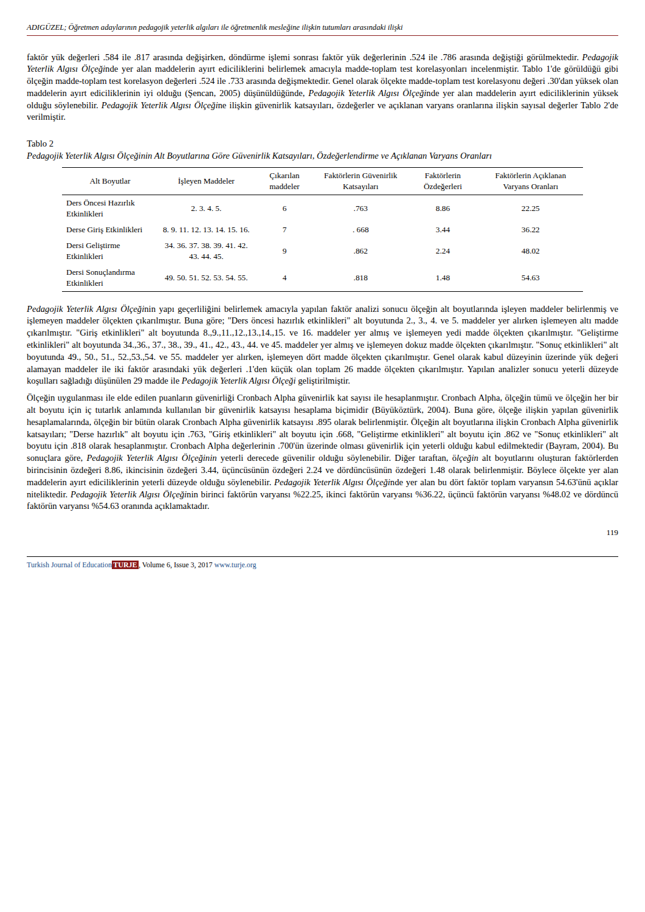ADIGÜZEL; Öğretmen adaylarının pedagojik yeterlik algıları ile öğretmenlik mesleğine ilişkin tutumları arasındaki ilişki
faktör yük değerleri .584 ile .817 arasında değişirken, döndürme işlemi sonrası faktör yük değerlerinin .524 ile .786 arasında değiştiği görülmektedir. Pedagojik Yeterlik Algısı Ölçeğinde yer alan maddelerin ayırt ediciliklerini belirlemek amacıyla madde-toplam test korelasyonları incelenmiştir. Tablo 1'de görüldüğü gibi ölçeğin madde-toplam test korelasyon değerleri .524 ile .733 arasında değişmektedir. Genel olarak ölçekte madde-toplam test korelasyonu değeri .30'dan yüksek olan maddelerin ayırt ediciliklerinin iyi olduğu (Şencan, 2005) düşünüldüğünde, Pedagojik Yeterlik Algısı Ölçeğinde yer alan maddelerin ayırt ediciliklerinin yüksek olduğu söylenebilir. Pedagojik Yeterlik Algısı Ölçeğine ilişkin güvenirlik katsayıları, özdeğerler ve açıklanan varyans oranlarına ilişkin sayısal değerler Tablo 2'de verilmiştir.
Tablo 2
Pedagojik Yeterlik Algısı Ölçeğinin Alt Boyutlarına Göre Güvenirlik Katsayıları, Özdeğerlendirme ve Açıklanan Varyans Oranları
| Alt Boyutlar | İşleyen Maddeler | Çıkarılan maddeler | Faktörlerin Güvenirlik Katsayıları | Faktörlerin Özdeğerleri | Faktörlerin Açıklanan Varyans Oranları |
| --- | --- | --- | --- | --- | --- |
| Ders Öncesi Hazırlık Etkinlikleri | 2. 3. 4. 5. | 6 | .763 | 8.86 | 22.25 |
| Derse Giriş Etkinlikleri | 8. 9. 11. 12. 13. 14. 15. 16. | 7 | . 668 | 3.44 | 36.22 |
| Dersi Geliştirme Etkinlikleri | 34. 36. 37. 38. 39. 41. 42. 43. 44. 45. | 9 | .862 | 2.24 | 48.02 |
| Dersi Sonuçlandırma Etkinlikleri | 49. 50. 51. 52. 53. 54. 55. | 4 | .818 | 1.48 | 54.63 |
Pedagojik Yeterlik Algısı Ölçeğinin yapı geçerliliğini belirlemek amacıyla yapılan faktör analizi sonucu ölçeğin alt boyutlarında işleyen maddeler belirlenmiş ve işlemeyen maddeler ölçekten çıkarılmıştır. Buna göre; "Ders öncesi hazırlık etkinlikleri" alt boyutunda 2., 3., 4. ve 5. maddeler yer alırken işlemeyen altı madde çıkarılmıştır. "Giriş etkinlikleri" alt boyutunda 8.,9.,11.,12.,13.,14.,15. ve 16. maddeler yer almış ve işlemeyen yedi madde ölçekten çıkarılmıştır. "Geliştirme etkinlikleri" alt boyutunda 34.,36., 37., 38., 39., 41., 42., 43., 44. ve 45. maddeler yer almış ve işlemeyen dokuz madde ölçekten çıkarılmıştır. "Sonuç etkinlikleri" alt boyutunda 49., 50., 51., 52.,53.,54. ve 55. maddeler yer alırken, işlemeyen dört madde ölçekten çıkarılmıştır. Genel olarak kabul düzeyinin üzerinde yük değeri alamayan maddeler ile iki faktör arasındaki yük değerleri .1'den küçük olan toplam 26 madde ölçekten çıkarılmıştır. Yapılan analizler sonucu yeterli düzeyde koşulları sağladığı düşünülen 29 madde ile Pedagojik Yeterlik Algısı Ölçeği geliştirilmiştir.
Ölçeğin uygulanması ile elde edilen puanların güvenirliği Cronbach Alpha güvenirlik kat sayısı ile hesaplanmıştır. Cronbach Alpha, ölçeğin tümü ve ölçeğin her bir alt boyutu için iç tutarlık anlamında kullanılan bir güvenirlik katsayısı hesaplama biçimidir (Büyüköztürk, 2004). Buna göre, ölçeğe ilişkin yapılan güvenirlik hesaplamalarında, ölçeğin bir bütün olarak Cronbach Alpha güvenirlik katsayısı .895 olarak belirlenmiştir. Ölçeğin alt boyutlarına ilişkin Cronbach Alpha güvenirlik katsayıları; "Derse hazırlık" alt boyutu için .763, "Giriş etkinlikleri" alt boyutu için .668, "Geliştirme etkinlikleri" alt boyutu için .862 ve "Sonuç etkinlikleri" alt boyutu için .818 olarak hesaplanmıştır. Cronbach Alpha değerlerinin .700'ün üzerinde olması güvenirlik için yeterli olduğu kabul edilmektedir (Bayram, 2004). Bu sonuçlara göre, Pedagojik Yeterlik Algısı Ölçeğinin yeterli derecede güvenilir olduğu söylenebilir. Diğer taraftan, ölçeğin alt boyutlarını oluşturan faktörlerden birincisinin özdeğeri 8.86, ikincisinin özdeğeri 3.44, üçüncüsünün özdeğeri 2.24 ve dördüncüsünün özdeğeri 1.48 olarak belirlenmiştir. Böylece ölçekte yer alan maddelerin ayırt ediciliklerinin yeterli düzeyde olduğu söylenebilir. Pedagojik Yeterlik Algısı Ölçeğinde yer alan bu dört faktör toplam varyansın 54.63'ünü açıklar niteliktedir. Pedagojik Yeterlik Algısı Ölçeğinin birinci faktörün varyansı %22.25, ikinci faktörün varyansı %36.22, üçüncü faktörün varyansı %48.02 ve dördüncü faktörün varyansı %54.63 oranında açıklamaktadır.
119
Turkish Journal of Education TURJE, Volume 6, Issue 3, 2017 www.turje.org